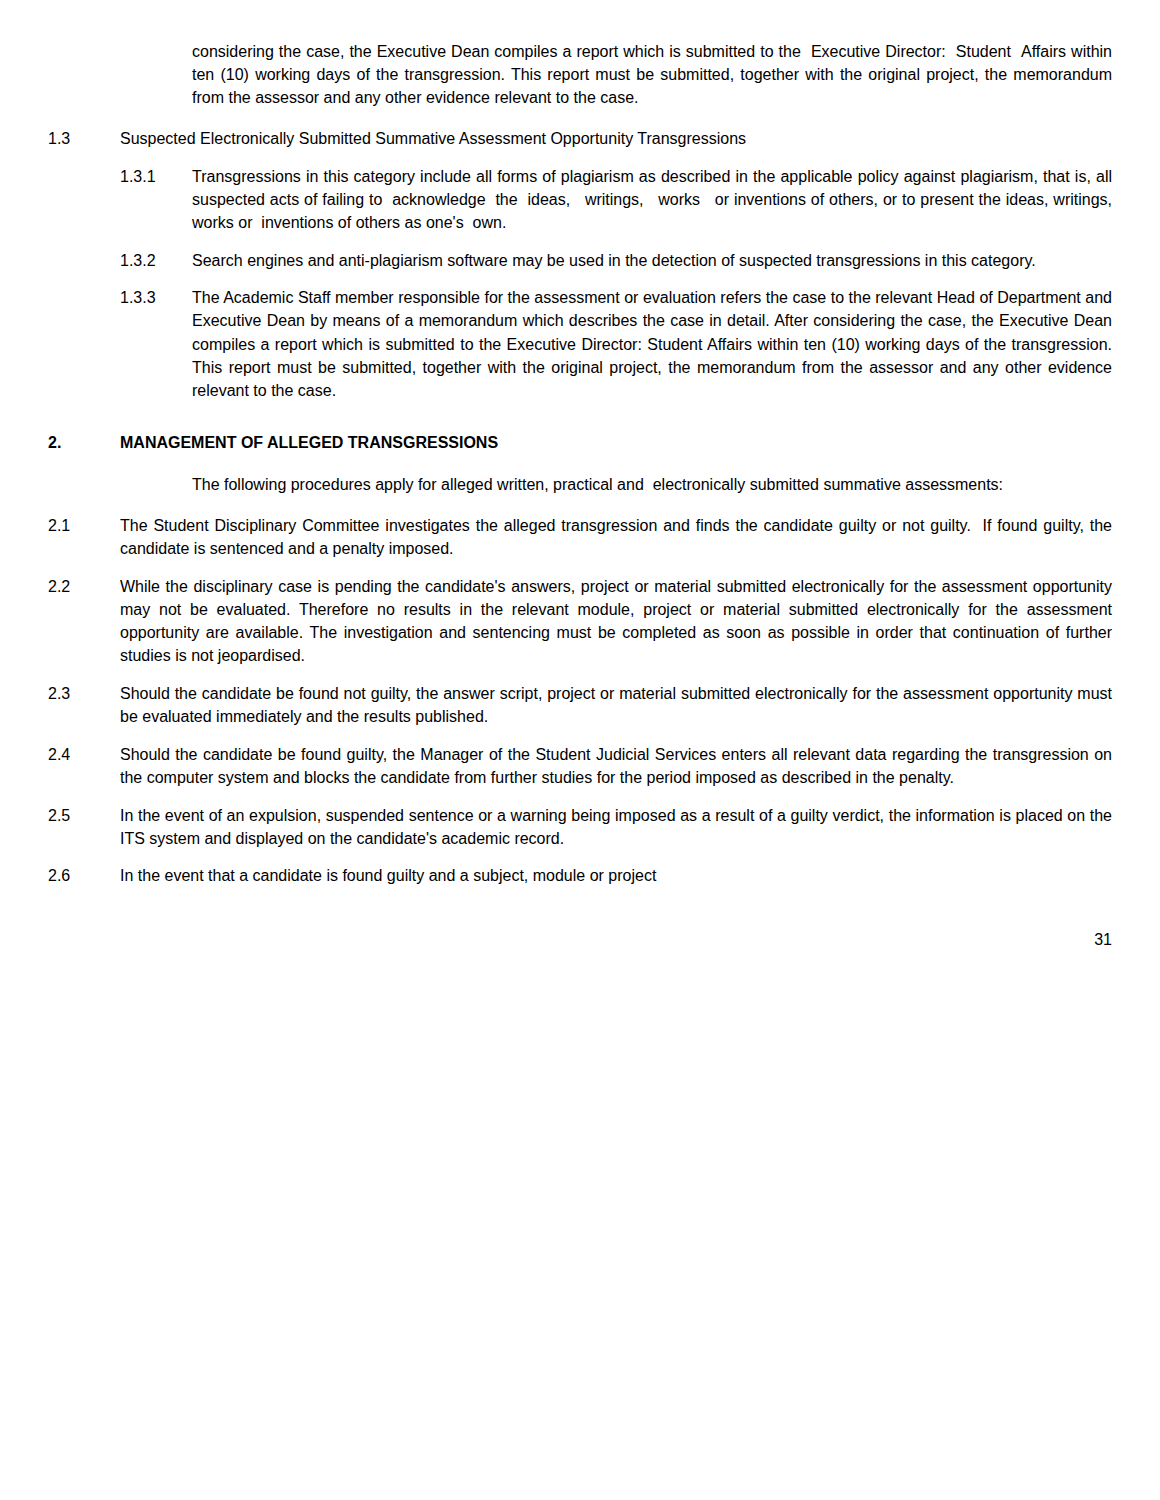considering the case, the Executive Dean compiles a report which is submitted to the Executive Director: Student Affairs within ten (10) working days of the transgression. This report must be submitted, together with the original project, the memorandum from the assessor and any other evidence relevant to the case.
1.3
Suspected Electronically Submitted Summative Assessment Opportunity Transgressions
1.3.1
Transgressions in this category include all forms of plagiarism as described in the applicable policy against plagiarism, that is, all suspected acts of failing to acknowledge the ideas, writings, works or inventions of others, or to present the ideas, writings, works or inventions of others as one's own.
1.3.2
Search engines and anti-plagiarism software may be used in the detection of suspected transgressions in this category.
1.3.3
The Academic Staff member responsible for the assessment or evaluation refers the case to the relevant Head of Department and Executive Dean by means of a memorandum which describes the case in detail. After considering the case, the Executive Dean compiles a report which is submitted to the Executive Director: Student Affairs within ten (10) working days of the transgression. This report must be submitted, together with the original project, the memorandum from the assessor and any other evidence relevant to the case.
2.
MANAGEMENT OF ALLEGED TRANSGRESSIONS
The following procedures apply for alleged written, practical and electronically submitted summative assessments:
2.1
The Student Disciplinary Committee investigates the alleged transgression and finds the candidate guilty or not guilty. If found guilty, the candidate is sentenced and a penalty imposed.
2.2
While the disciplinary case is pending the candidate's answers, project or material submitted electronically for the assessment opportunity may not be evaluated. Therefore no results in the relevant module, project or material submitted electronically for the assessment opportunity are available. The investigation and sentencing must be completed as soon as possible in order that continuation of further studies is not jeopardised.
2.3
Should the candidate be found not guilty, the answer script, project or material submitted electronically for the assessment opportunity must be evaluated immediately and the results published.
2.4
Should the candidate be found guilty, the Manager of the Student Judicial Services enters all relevant data regarding the transgression on the computer system and blocks the candidate from further studies for the period imposed as described in the penalty.
2.5
In the event of an expulsion, suspended sentence or a warning being imposed as a result of a guilty verdict, the information is placed on the ITS system and displayed on the candidate's academic record.
2.6
In the event that a candidate is found guilty and a subject, module or project
31